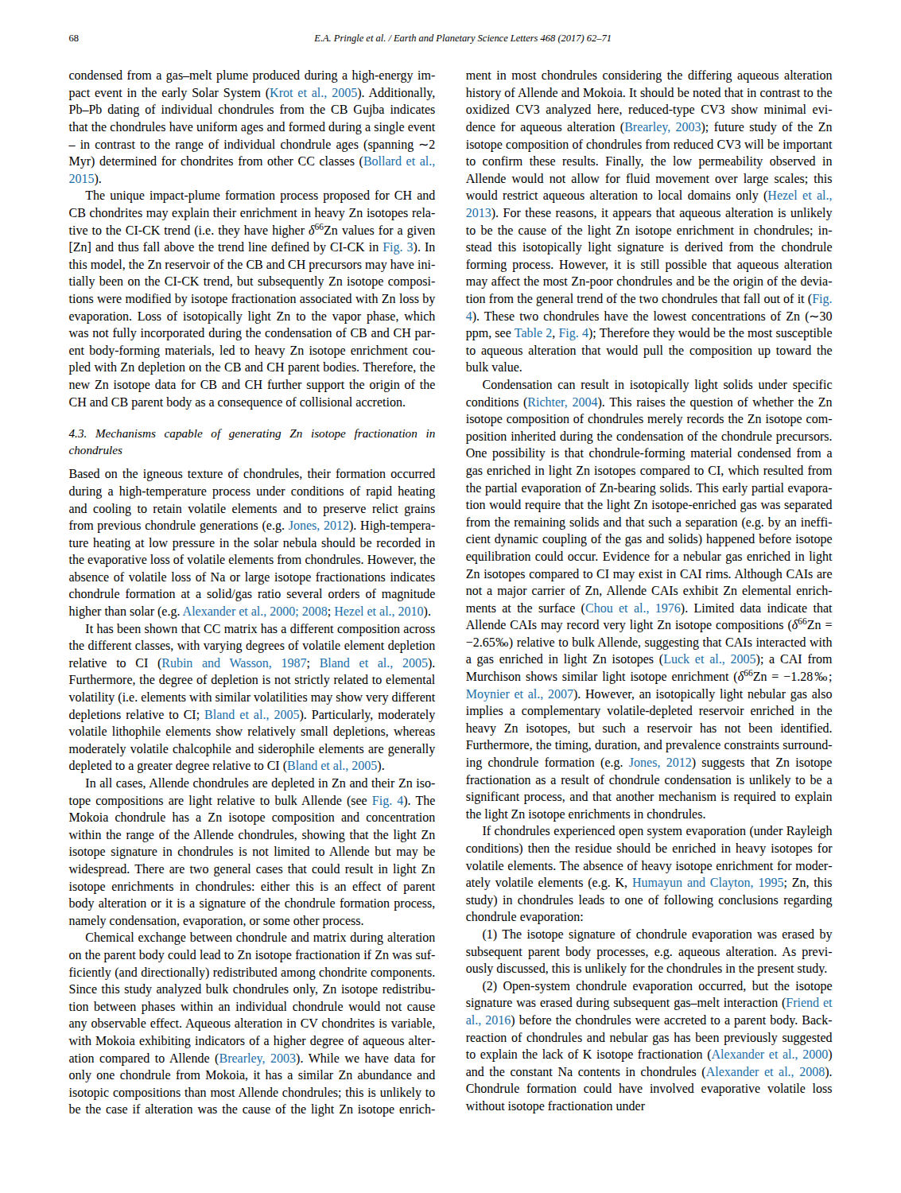68 E.A. Pringle et al. / Earth and Planetary Science Letters 468 (2017) 62–71
condensed from a gas–melt plume produced during a high-energy impact event in the early Solar System (Krot et al., 2005). Additionally, Pb–Pb dating of individual chondrules from the CB Gujba indicates that the chondrules have uniform ages and formed during a single event – in contrast to the range of individual chondrule ages (spanning ∼2 Myr) determined for chondrites from other CC classes (Bollard et al., 2015).
The unique impact-plume formation process proposed for CH and CB chondrites may explain their enrichment in heavy Zn isotopes relative to the CI-CK trend (i.e. they have higher δ66Zn values for a given [Zn] and thus fall above the trend line defined by CI-CK in Fig. 3). In this model, the Zn reservoir of the CB and CH precursors may have initially been on the CI-CK trend, but subsequently Zn isotope compositions were modified by isotope fractionation associated with Zn loss by evaporation. Loss of isotopically light Zn to the vapor phase, which was not fully incorporated during the condensation of CB and CH parent body-forming materials, led to heavy Zn isotope enrichment coupled with Zn depletion on the CB and CH parent bodies. Therefore, the new Zn isotope data for CB and CH further support the origin of the CH and CB parent body as a consequence of collisional accretion.
4.3. Mechanisms capable of generating Zn isotope fractionation in chondrules
Based on the igneous texture of chondrules, their formation occurred during a high-temperature process under conditions of rapid heating and cooling to retain volatile elements and to preserve relict grains from previous chondrule generations (e.g. Jones, 2012). High-temperature heating at low pressure in the solar nebula should be recorded in the evaporative loss of volatile elements from chondrules. However, the absence of volatile loss of Na or large isotope fractionations indicates chondrule formation at a solid/gas ratio several orders of magnitude higher than solar (e.g. Alexander et al., 2000; 2008; Hezel et al., 2010).
It has been shown that CC matrix has a different composition across the different classes, with varying degrees of volatile element depletion relative to CI (Rubin and Wasson, 1987; Bland et al., 2005). Furthermore, the degree of depletion is not strictly related to elemental volatility (i.e. elements with similar volatilities may show very different depletions relative to CI; Bland et al., 2005). Particularly, moderately volatile lithophile elements show relatively small depletions, whereas moderately volatile chalcophile and siderophile elements are generally depleted to a greater degree relative to CI (Bland et al., 2005).
In all cases, Allende chondrules are depleted in Zn and their Zn isotope compositions are light relative to bulk Allende (see Fig. 4). The Mokoia chondrule has a Zn isotope composition and concentration within the range of the Allende chondrules, showing that the light Zn isotope signature in chondrules is not limited to Allende but may be widespread. There are two general cases that could result in light Zn isotope enrichments in chondrules: either this is an effect of parent body alteration or it is a signature of the chondrule formation process, namely condensation, evaporation, or some other process.
Chemical exchange between chondrule and matrix during alteration on the parent body could lead to Zn isotope fractionation if Zn was sufficiently (and directionally) redistributed among chondrite components. Since this study analyzed bulk chondrules only, Zn isotope redistribution between phases within an individual chondrule would not cause any observable effect. Aqueous alteration in CV chondrites is variable, with Mokoia exhibiting indicators of a higher degree of aqueous alteration compared to Allende (Brearley, 2003). While we have data for only one chondrule from Mokoia, it has a similar Zn abundance and isotopic compositions than most Allende chondrules; this is unlikely to be the case if alteration was the cause of the light Zn isotope enrichment in most chondrules considering the differing aqueous alteration history of Allende and Mokoia. It should be noted that in contrast to the oxidized CV3 analyzed here, reduced-type CV3 show minimal evidence for aqueous alteration (Brearley, 2003); future study of the Zn isotope composition of chondrules from reduced CV3 will be important to confirm these results. Finally, the low permeability observed in Allende would not allow for fluid movement over large scales; this would restrict aqueous alteration to local domains only (Hezel et al., 2013). For these reasons, it appears that aqueous alteration is unlikely to be the cause of the light Zn isotope enrichment in chondrules; instead this isotopically light signature is derived from the chondrule forming process. However, it is still possible that aqueous alteration may affect the most Zn-poor chondrules and be the origin of the deviation from the general trend of the two chondrules that fall out of it (Fig. 4). These two chondrules have the lowest concentrations of Zn (∼30 ppm, see Table 2, Fig. 4); Therefore they would be the most susceptible to aqueous alteration that would pull the composition up toward the bulk value.
Condensation can result in isotopically light solids under specific conditions (Richter, 2004). This raises the question of whether the Zn isotope composition of chondrules merely records the Zn isotope composition inherited during the condensation of the chondrule precursors. One possibility is that chondrule-forming material condensed from a gas enriched in light Zn isotopes compared to CI, which resulted from the partial evaporation of Zn-bearing solids. This early partial evaporation would require that the light Zn isotope-enriched gas was separated from the remaining solids and that such a separation (e.g. by an inefficient dynamic coupling of the gas and solids) happened before isotope equilibration could occur. Evidence for a nebular gas enriched in light Zn isotopes compared to CI may exist in CAI rims. Although CAIs are not a major carrier of Zn, Allende CAIs exhibit Zn elemental enrichments at the surface (Chou et al., 1976). Limited data indicate that Allende CAIs may record very light Zn isotope compositions (δ66Zn = −2.65‰) relative to bulk Allende, suggesting that CAIs interacted with a gas enriched in light Zn isotopes (Luck et al., 2005); a CAI from Murchison shows similar light isotope enrichment (δ66Zn = −1.28‰; Moynier et al., 2007). However, an isotopically light nebular gas also implies a complementary volatile-depleted reservoir enriched in the heavy Zn isotopes, but such a reservoir has not been identified. Furthermore, the timing, duration, and prevalence constraints surrounding chondrule formation (e.g. Jones, 2012) suggests that Zn isotope fractionation as a result of chondrule condensation is unlikely to be a significant process, and that another mechanism is required to explain the light Zn isotope enrichments in chondrules.
If chondrules experienced open system evaporation (under Rayleigh conditions) then the residue should be enriched in heavy isotopes for volatile elements. The absence of heavy isotope enrichment for moderately volatile elements (e.g. K, Humayun and Clayton, 1995; Zn, this study) in chondrules leads to one of following conclusions regarding chondrule evaporation:
(1) The isotope signature of chondrule evaporation was erased by subsequent parent body processes, e.g. aqueous alteration. As previously discussed, this is unlikely for the chondrules in the present study.
(2) Open-system chondrule evaporation occurred, but the isotope signature was erased during subsequent gas–melt interaction (Friend et al., 2016) before the chondrules were accreted to a parent body. Back-reaction of chondrules and nebular gas has been previously suggested to explain the lack of K isotope fractionation (Alexander et al., 2000) and the constant Na contents in chondrules (Alexander et al., 2008). Chondrule formation could have involved evaporative volatile loss without isotope fractionation under